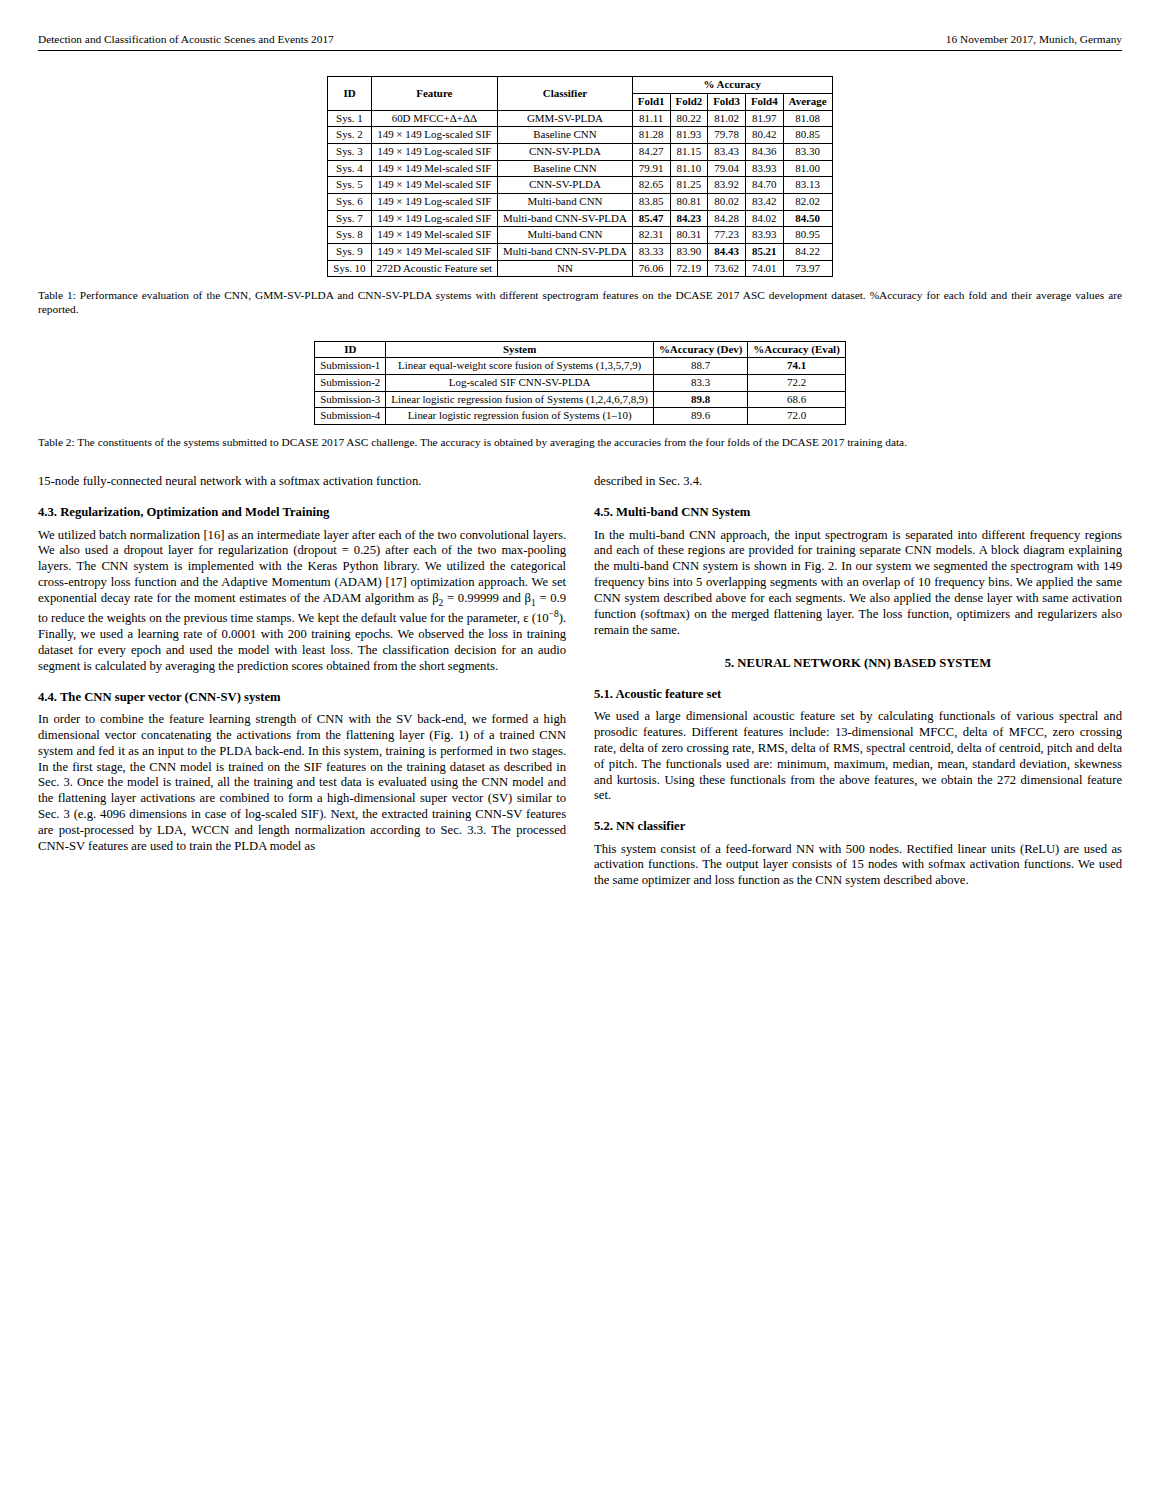Detection and Classification of Acoustic Scenes and Events 2017 16 November 2017, Munich, Germany
| ID | Feature | Classifier | % Accuracy |
| --- | --- | --- | --- |
| Fold1 | Fold2 | Fold3 | Fold4 | Average |
| Sys. 1 | 60D MFCC+Δ+ΔΔ | GMM-SV-PLDA | 81.11 | 80.22 | 81.02 | 81.97 | 81.08 |
| Sys. 2 | 149 × 149 Log-scaled SIF | Baseline CNN | 81.28 | 81.93 | 79.78 | 80.42 | 80.85 |
| Sys. 3 | 149 × 149 Log-scaled SIF | CNN-SV-PLDA | 84.27 | 81.15 | 83.43 | 84.36 | 83.30 |
| Sys. 4 | 149 × 149 Mel-scaled SIF | Baseline CNN | 79.91 | 81.10 | 79.04 | 83.93 | 81.00 |
| Sys. 5 | 149 × 149 Mel-scaled SIF | CNN-SV-PLDA | 82.65 | 81.25 | 83.92 | 84.70 | 83.13 |
| Sys. 6 | 149 × 149 Log-scaled SIF | Multi-band CNN | 83.85 | 80.81 | 80.02 | 83.42 | 82.02 |
| Sys. 7 | 149 × 149 Log-scaled SIF | Multi-band CNN-SV-PLDA | 85.47 | 84.23 | 84.28 | 84.02 | 84.50 |
| Sys. 8 | 149 × 149 Mel-scaled SIF | Multi-band CNN | 82.31 | 80.31 | 77.23 | 83.93 | 80.95 |
| Sys. 9 | 149 × 149 Mel-scaled SIF | Multi-band CNN-SV-PLDA | 83.33 | 83.90 | 84.43 | 85.21 | 84.22 |
| Sys. 10 | 272D Acoustic Feature set | NN | 76.06 | 72.19 | 73.62 | 74.01 | 73.97 |
Table 1: Performance evaluation of the CNN, GMM-SV-PLDA and CNN-SV-PLDA systems with different spectrogram features on the DCASE 2017 ASC development dataset. %Accuracy for each fold and their average values are reported.
| ID | System | %Accuracy (Dev) | %Accuracy (Eval) |
| --- | --- | --- | --- |
| Submission-1 | Linear equal-weight score fusion of Systems (1,3,5,7,9) | 88.7 | 74.1 |
| Submission-2 | Log-scaled SIF CNN-SV-PLDA | 83.3 | 72.2 |
| Submission-3 | Linear logistic regression fusion of Systems (1,2,4,6,7,8,9) | 89.8 | 68.6 |
| Submission-4 | Linear logistic regression fusion of Systems (1–10) | 89.6 | 72.0 |
Table 2: The constituents of the systems submitted to DCASE 2017 ASC challenge. The accuracy is obtained by averaging the accuracies from the four folds of the DCASE 2017 training data.
15-node fully-connected neural network with a softmax activation function.
4.3. Regularization, Optimization and Model Training
We utilized batch normalization [16] as an intermediate layer after each of the two convolutional layers. We also used a dropout layer for regularization (dropout = 0.25) after each of the two max-pooling layers. The CNN system is implemented with the Keras Python library. We utilized the categorical cross-entropy loss function and the Adaptive Momentum (ADAM) [17] optimization approach. We set exponential decay rate for the moment estimates of the ADAM algorithm as β2 = 0.99999 and β1 = 0.9 to reduce the weights on the previous time stamps. We kept the default value for the parameter, ε (10−8). Finally, we used a learning rate of 0.0001 with 200 training epochs. We observed the loss in training dataset for every epoch and used the model with least loss. The classification decision for an audio segment is calculated by averaging the prediction scores obtained from the short segments.
4.4. The CNN super vector (CNN-SV) system
In order to combine the feature learning strength of CNN with the SV back-end, we formed a high dimensional vector concatenating the activations from the flattening layer (Fig. 1) of a trained CNN system and fed it as an input to the PLDA back-end. In this system, training is performed in two stages. In the first stage, the CNN model is trained on the SIF features on the training dataset as described in Sec. 3. Once the model is trained, all the training and test data is evaluated using the CNN model and the flattening layer activations are combined to form a high-dimensional super vector (SV) similar to Sec. 3 (e.g. 4096 dimensions in case of log-scaled SIF). Next, the extracted training CNN-SV features are post-processed by LDA, WCCN and length normalization according to Sec. 3.3. The processed CNN-SV features are used to train the PLDA model as
described in Sec. 3.4.
4.5. Multi-band CNN System
In the multi-band CNN approach, the input spectrogram is separated into different frequency regions and each of these regions are provided for training separate CNN models. A block diagram explaining the multi-band CNN system is shown in Fig. 2. In our system we segmented the spectrogram with 149 frequency bins into 5 overlapping segments with an overlap of 10 frequency bins. We applied the same CNN system described above for each segments. We also applied the dense layer with same activation function (softmax) on the merged flattening layer. The loss function, optimizers and regularizers also remain the same.
5. NEURAL NETWORK (NN) BASED SYSTEM
5.1. Acoustic feature set
We used a large dimensional acoustic feature set by calculating functionals of various spectral and prosodic features. Different features include: 13-dimensional MFCC, delta of MFCC, zero crossing rate, delta of zero crossing rate, RMS, delta of RMS, spectral centroid, delta of centroid, pitch and delta of pitch. The functionals used are: minimum, maximum, median, mean, standard deviation, skewness and kurtosis. Using these functionals from the above features, we obtain the 272 dimensional feature set.
5.2. NN classifier
This system consist of a feed-forward NN with 500 nodes. Rectified linear units (ReLU) are used as activation functions. The output layer consists of 15 nodes with sofmax activation functions. We used the same optimizer and loss function as the CNN system described above.